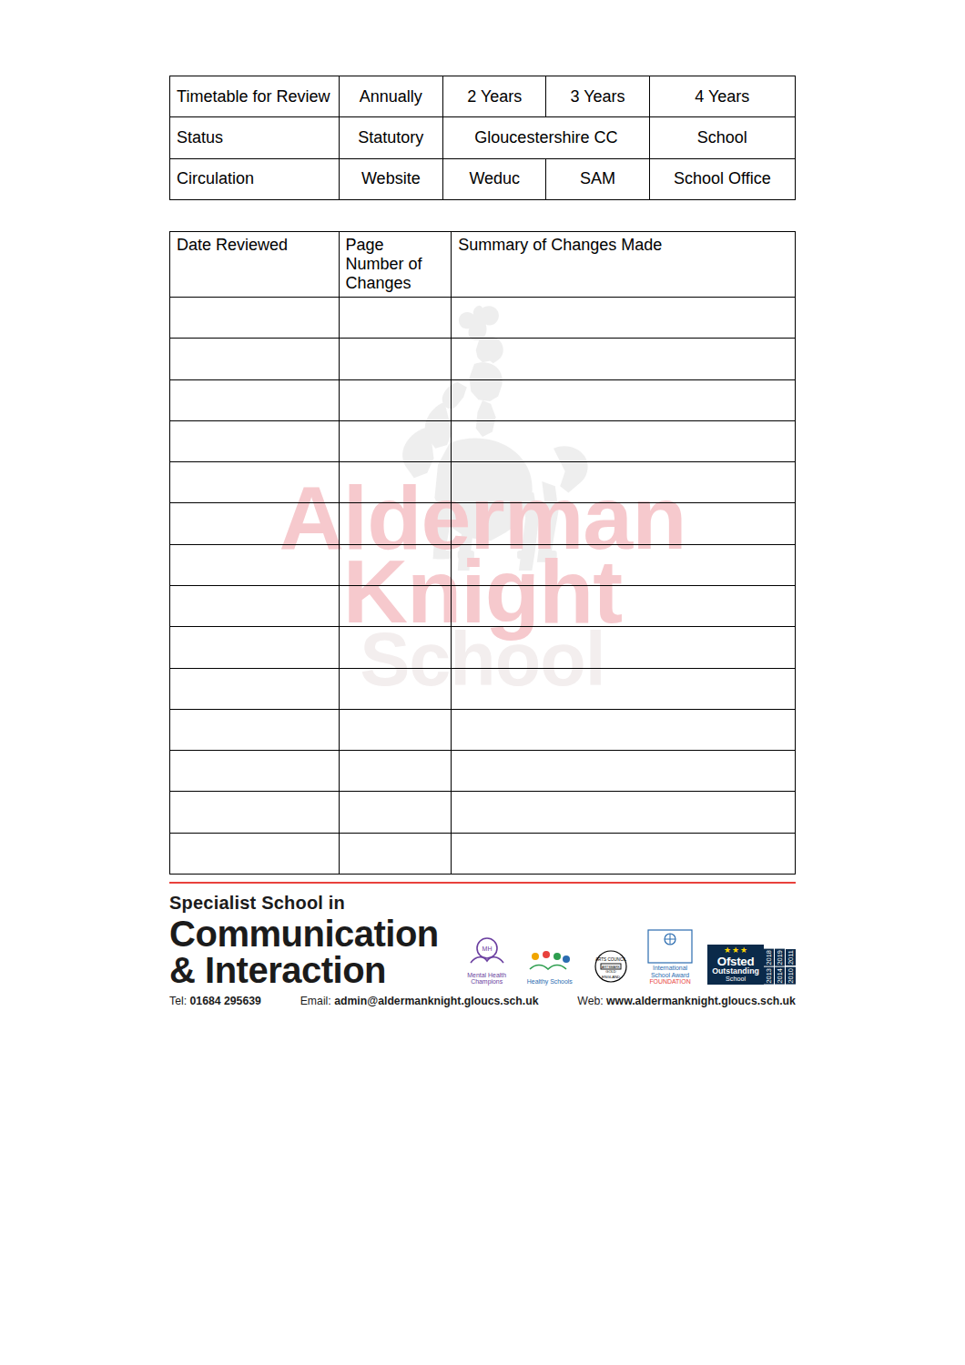Alderman
Knight
School
| Timetable for Review | Annually | 2 Years | 3 Years | 4 Years |
| Status | Statutory | Gloucestershire CC | School |
| Circulation | Website | Weduc | SAM | School Office |
| Date Reviewed | Page Number of Changes | Summary of Changes Made |
Specialist School in
Communication & Interaction
MH
Mental Health
Champions
Healthy Schools
ARTS COUNCIL ARTSMARK GOLD ENGLAND
International
School Award
FOUNDATION
★★★
Ofsted
Outstanding
School
2018 2013
2019 2014
2011 2010
Tel: 01684 295639
Email: admin@aldermanknight.gloucs.sch.uk
Web: www.aldermanknight.gloucs.sch.uk